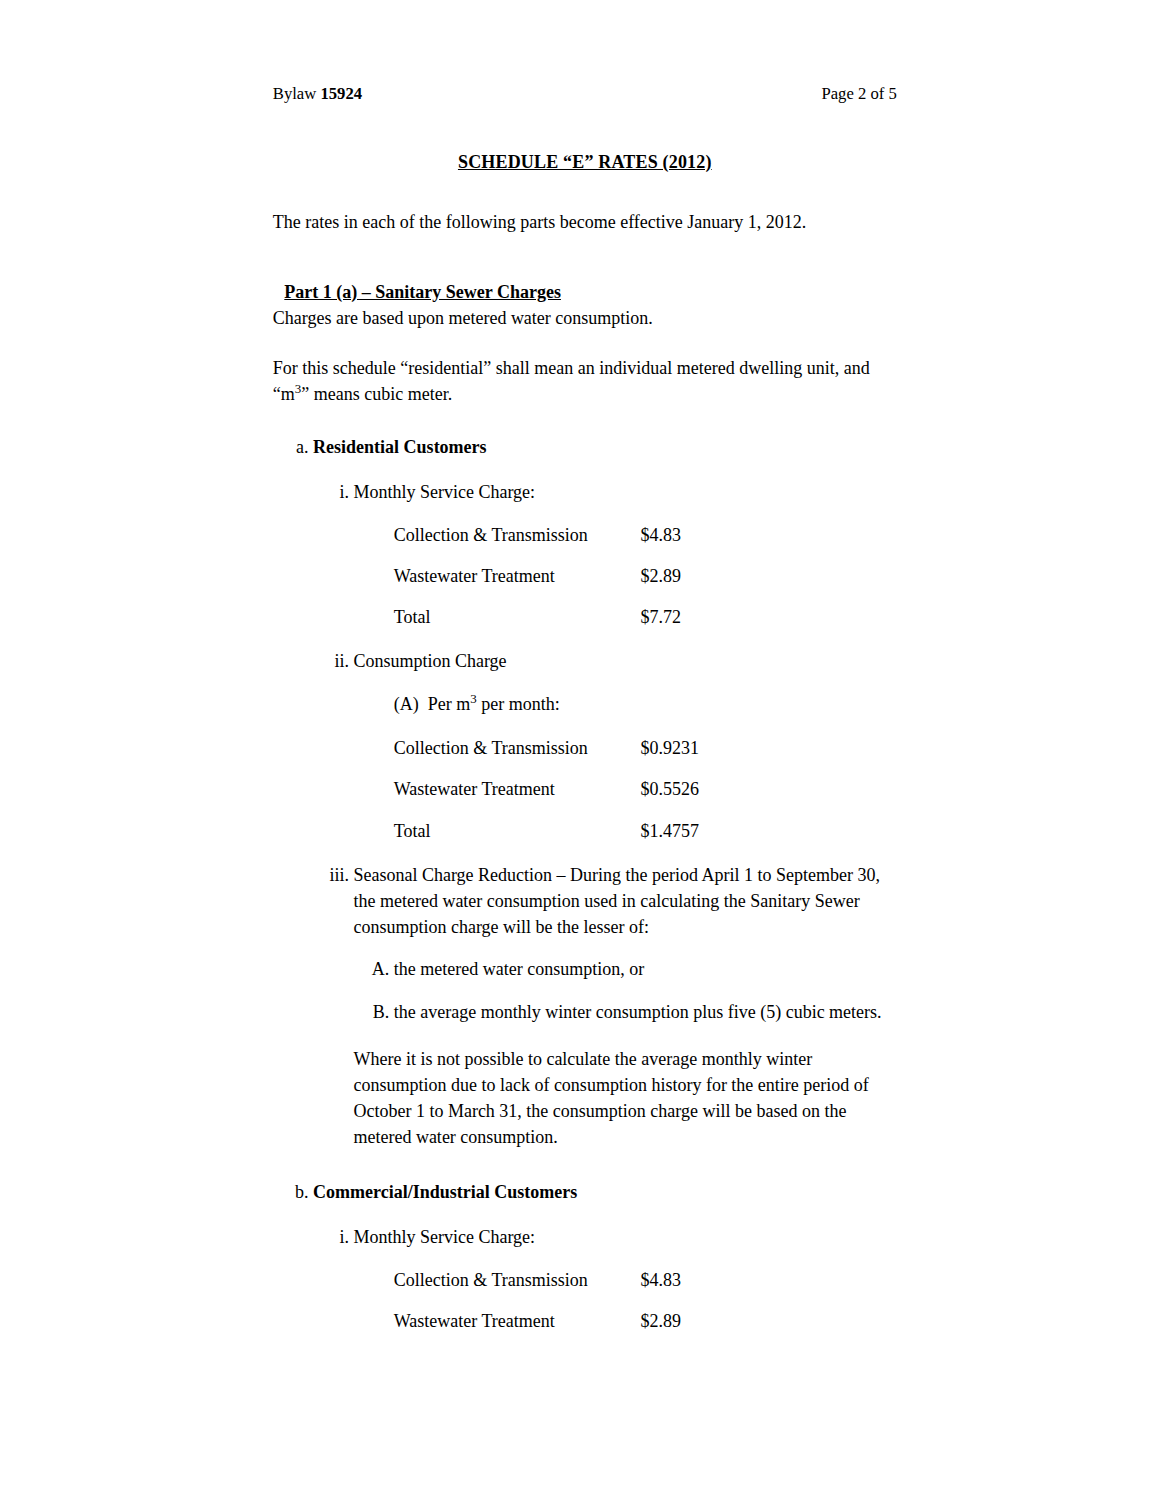Bylaw 15924
Page 2 of 5
SCHEDULE “E” RATES (2012)
The rates in each of the following parts become effective January 1, 2012.
Part 1 (a) – Sanitary Sewer Charges
Charges are based upon metered water consumption.
For this schedule “residential” shall mean an individual metered dwelling unit, and “m3” means cubic meter.
Residential Customers
Monthly Service Charge:
| Collection & Transmission | $4.83 |
| Wastewater Treatment | $2.89 |
| Total | $7.72 |
Consumption Charge
(A) Per m3 per month:
| Collection & Transmission | $0.9231 |
| Wastewater Treatment | $0.5526 |
| Total | $1.4757 |
Seasonal Charge Reduction – During the period April 1 to September 30, the metered water consumption used in calculating the Sanitary Sewer consumption charge will be the lesser of:
the metered water consumption, or
the average monthly winter consumption plus five (5) cubic meters.
Where it is not possible to calculate the average monthly winter consumption due to lack of consumption history for the entire period of October 1 to March 31, the consumption charge will be based on the metered water consumption.
Commercial/Industrial Customers
Monthly Service Charge:
| Collection & Transmission | $4.83 |
| Wastewater Treatment | $2.89 |